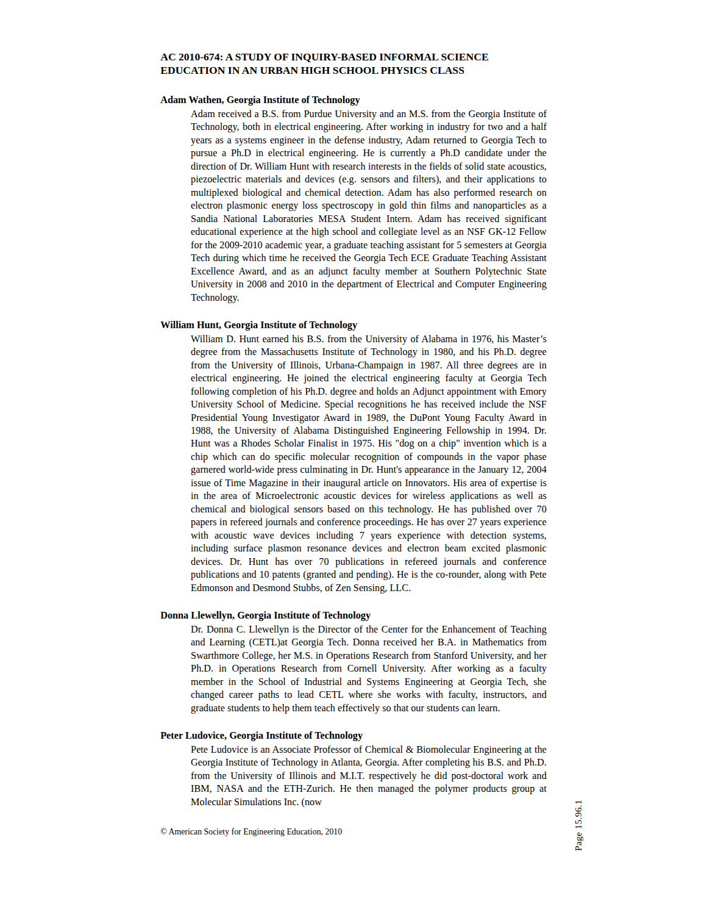AC 2010-674: A STUDY OF INQUIRY-BASED INFORMAL SCIENCE EDUCATION IN AN URBAN HIGH SCHOOL PHYSICS CLASS
Adam Wathen, Georgia Institute of Technology
Adam received a B.S. from Purdue University and an M.S. from the Georgia Institute of Technology, both in electrical engineering. After working in industry for two and a half years as a systems engineer in the defense industry, Adam returned to Georgia Tech to pursue a Ph.D in electrical engineering. He is currently a Ph.D candidate under the direction of Dr. William Hunt with research interests in the fields of solid state acoustics, piezoelectric materials and devices (e.g. sensors and filters), and their applications to multiplexed biological and chemical detection. Adam has also performed research on electron plasmonic energy loss spectroscopy in gold thin films and nanoparticles as a Sandia National Laboratories MESA Student Intern. Adam has received significant educational experience at the high school and collegiate level as an NSF GK-12 Fellow for the 2009-2010 academic year, a graduate teaching assistant for 5 semesters at Georgia Tech during which time he received the Georgia Tech ECE Graduate Teaching Assistant Excellence Award, and as an adjunct faculty member at Southern Polytechnic State University in 2008 and 2010 in the department of Electrical and Computer Engineering Technology.
William Hunt, Georgia Institute of Technology
William D. Hunt earned his B.S. from the University of Alabama in 1976, his Master’s degree from the Massachusetts Institute of Technology in 1980, and his Ph.D. degree from the University of Illinois, Urbana-Champaign in 1987. All three degrees are in electrical engineering. He joined the electrical engineering faculty at Georgia Tech following completion of his Ph.D. degree and holds an Adjunct appointment with Emory University School of Medicine. Special recognitions he has received include the NSF Presidential Young Investigator Award in 1989, the DuPont Young Faculty Award in 1988, the University of Alabama Distinguished Engineering Fellowship in 1994. Dr. Hunt was a Rhodes Scholar Finalist in 1975. His "dog on a chip" invention which is a chip which can do specific molecular recognition of compounds in the vapor phase garnered world-wide press culminating in Dr. Hunt's appearance in the January 12, 2004 issue of Time Magazine in their inaugural article on Innovators. His area of expertise is in the area of Microelectronic acoustic devices for wireless applications as well as chemical and biological sensors based on this technology. He has published over 70 papers in refereed journals and conference proceedings. He has over 27 years experience with acoustic wave devices including 7 years experience with detection systems, including surface plasmon resonance devices and electron beam excited plasmonic devices. Dr. Hunt has over 70 publications in refereed journals and conference publications and 10 patents (granted and pending). He is the co-rounder, along with Pete Edmonson and Desmond Stubbs, of Zen Sensing, LLC.
Donna Llewellyn, Georgia Institute of Technology
Dr. Donna C. Llewellyn is the Director of the Center for the Enhancement of Teaching and Learning (CETL)at Georgia Tech. Donna received her B.A. in Mathematics from Swarthmore College, her M.S. in Operations Research from Stanford University, and her Ph.D. in Operations Research from Cornell University. After working as a faculty member in the School of Industrial and Systems Engineering at Georgia Tech, she changed career paths to lead CETL where she works with faculty, instructors, and graduate students to help them teach effectively so that our students can learn.
Peter Ludovice, Georgia Institute of Technology
Pete Ludovice is an Associate Professor of Chemical & Biomolecular Engineering at the Georgia Institute of Technology in Atlanta, Georgia. After completing his B.S. and Ph.D. from the University of Illinois and M.I.T. respectively he did post-doctoral work and IBM, NASA and the ETH-Zurich. He then managed the polymer products group at Molecular Simulations Inc. (now
© American Society for Engineering Education, 2010
Page 15.96.1